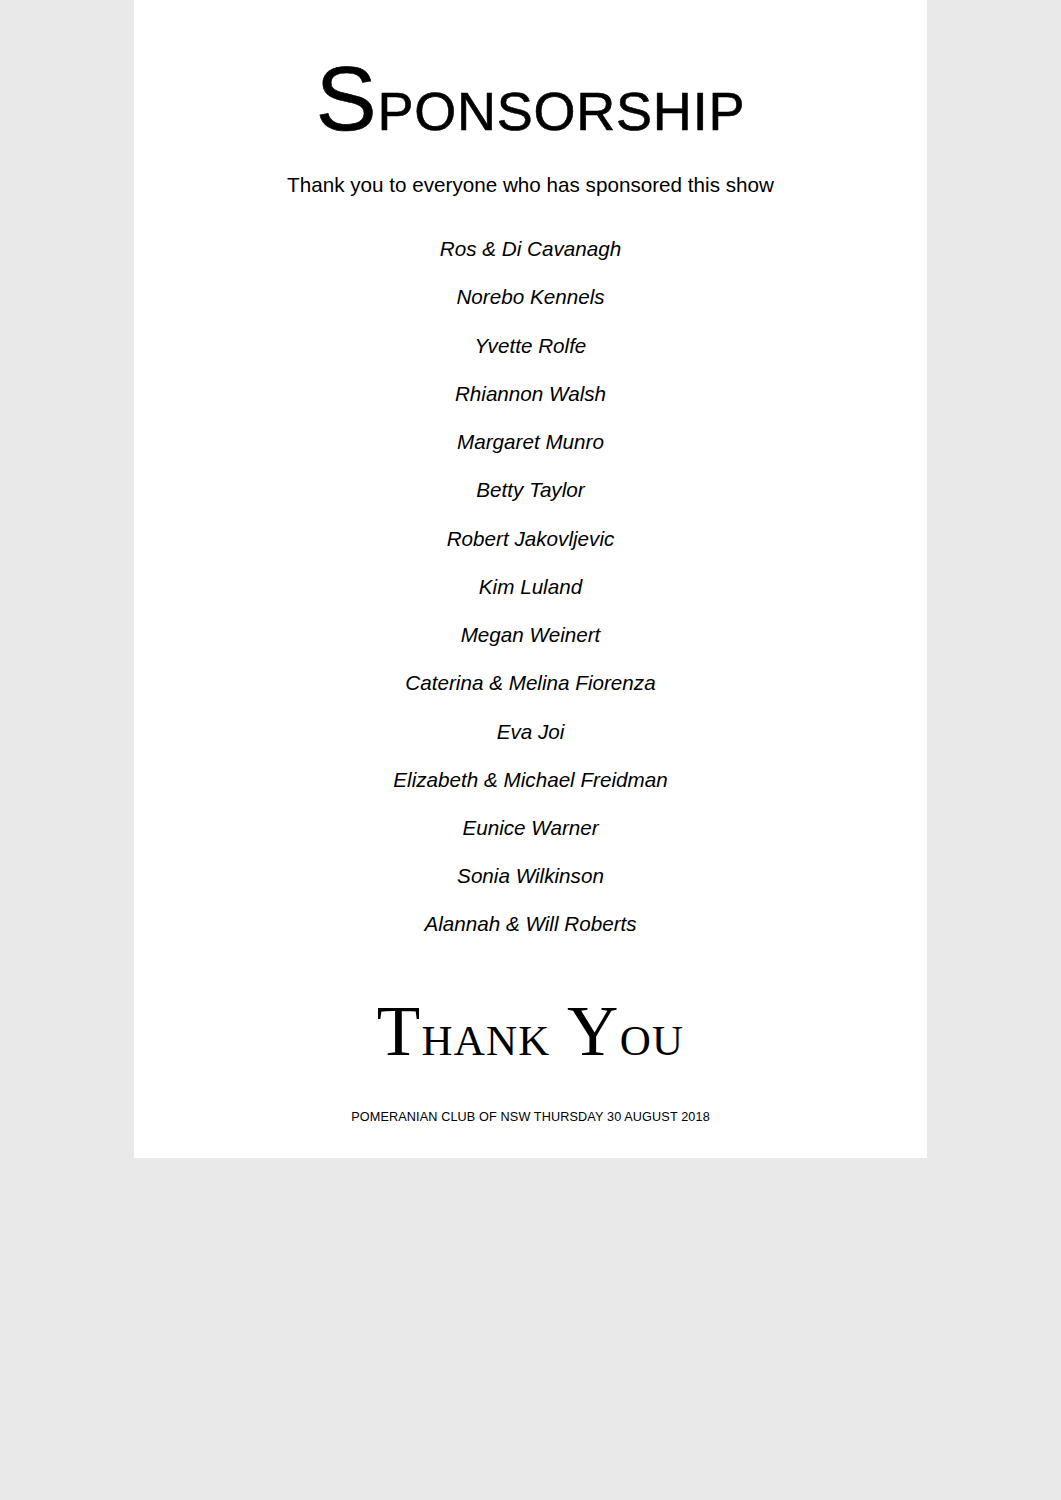Sponsorship
Thank you to everyone who has sponsored this show
Ros & Di Cavanagh
Norebo Kennels
Yvette Rolfe
Rhiannon Walsh
Margaret Munro
Betty Taylor
Robert Jakovljevic
Kim Luland
Megan Weinert
Caterina & Melina Fiorenza
Eva Joi
Elizabeth & Michael Freidman
Eunice Warner
Sonia Wilkinson
Alannah & Will Roberts
Thank You
POMERANIAN CLUB OF NSW THURSDAY 30 AUGUST 2018